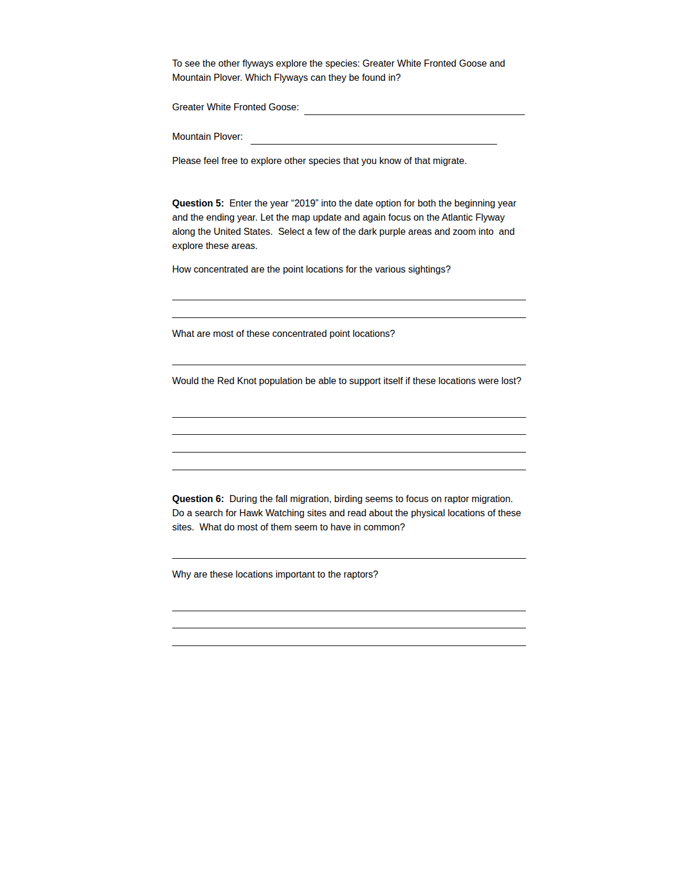To see the other flyways explore the species: Greater White Fronted Goose and Mountain Plover. Which Flyways can they be found in?
Greater White Fronted Goose:
Mountain Plover:
Please feel free to explore other species that you know of that migrate.
Question 5: Enter the year “2019” into the date option for both the beginning year and the ending year. Let the map update and again focus on the Atlantic Flyway along the United States. Select a few of the dark purple areas and zoom into and explore these areas.
How concentrated are the point locations for the various sightings?
What are most of these concentrated point locations?
Would the Red Knot population be able to support itself if these locations were lost?
Question 6: During the fall migration, birding seems to focus on raptor migration. Do a search for Hawk Watching sites and read about the physical locations of these sites. What do most of them seem to have in common?
Why are these locations important to the raptors?